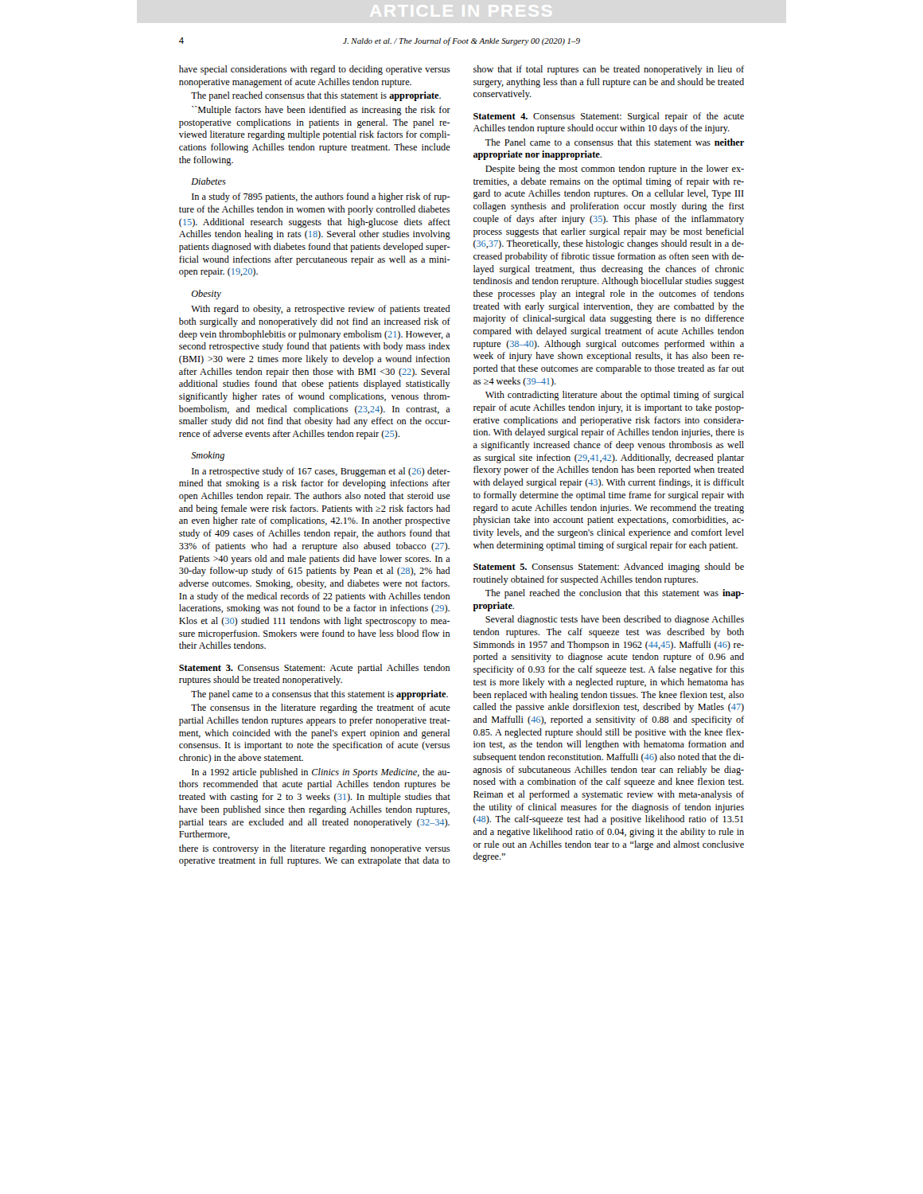ARTICLE IN PRESS
4
J. Naldo et al. / The Journal of Foot & Ankle Surgery 00 (2020) 1–9
have special considerations with regard to deciding operative versus nonoperative management of acute Achilles tendon rupture.
The panel reached consensus that this statement is appropriate.
``Multiple factors have been identified as increasing the risk for postoperative complications in patients in general. The panel reviewed literature regarding multiple potential risk factors for complications following Achilles tendon rupture treatment. These include the following.
Diabetes
In a study of 7895 patients, the authors found a higher risk of rupture of the Achilles tendon in women with poorly controlled diabetes (15). Additional research suggests that high-glucose diets affect Achilles tendon healing in rats (18). Several other studies involving patients diagnosed with diabetes found that patients developed superficial wound infections after percutaneous repair as well as a mini-open repair. (19,20).
Obesity
With regard to obesity, a retrospective review of patients treated both surgically and nonoperatively did not find an increased risk of deep vein thrombophlebitis or pulmonary embolism (21). However, a second retrospective study found that patients with body mass index (BMI) >30 were 2 times more likely to develop a wound infection after Achilles tendon repair then those with BMI <30 (22). Several additional studies found that obese patients displayed statistically significantly higher rates of wound complications, venous thromboembolism, and medical complications (23,24). In contrast, a smaller study did not find that obesity had any effect on the occurrence of adverse events after Achilles tendon repair (25).
Smoking
In a retrospective study of 167 cases, Bruggeman et al (26) determined that smoking is a risk factor for developing infections after open Achilles tendon repair. The authors also noted that steroid use and being female were risk factors. Patients with ≥2 risk factors had an even higher rate of complications, 42.1%. In another prospective study of 409 cases of Achilles tendon repair, the authors found that 33% of patients who had a rerupture also abused tobacco (27). Patients >40 years old and male patients did have lower scores. In a 30-day follow-up study of 615 patients by Pean et al (28), 2% had adverse outcomes. Smoking, obesity, and diabetes were not factors. In a study of the medical records of 22 patients with Achilles tendon lacerations, smoking was not found to be a factor in infections (29). Klos et al (30) studied 111 tendons with light spectroscopy to measure microperfusion. Smokers were found to have less blood flow in their Achilles tendons.
Statement 3. Consensus Statement: Acute partial Achilles tendon ruptures should be treated nonoperatively.
The panel came to a consensus that this statement is appropriate.
The consensus in the literature regarding the treatment of acute partial Achilles tendon ruptures appears to prefer nonoperative treatment, which coincided with the panel's expert opinion and general consensus. It is important to note the specification of acute (versus chronic) in the above statement.
In a 1992 article published in Clinics in Sports Medicine, the authors recommended that acute partial Achilles tendon ruptures be treated with casting for 2 to 3 weeks (31). In multiple studies that have been published since then regarding Achilles tendon ruptures, partial tears are excluded and all treated nonoperatively (32–34). Furthermore,
there is controversy in the literature regarding nonoperative versus operative treatment in full ruptures. We can extrapolate that data to show that if total ruptures can be treated nonoperatively in lieu of surgery, anything less than a full rupture can be and should be treated conservatively.
Statement 4. Consensus Statement: Surgical repair of the acute Achilles tendon rupture should occur within 10 days of the injury.
The Panel came to a consensus that this statement was neither appropriate nor inappropriate.
Despite being the most common tendon rupture in the lower extremities, a debate remains on the optimal timing of repair with regard to acute Achilles tendon ruptures. On a cellular level, Type III collagen synthesis and proliferation occur mostly during the first couple of days after injury (35). This phase of the inflammatory process suggests that earlier surgical repair may be most beneficial (36,37). Theoretically, these histologic changes should result in a decreased probability of fibrotic tissue formation as often seen with delayed surgical treatment, thus decreasing the chances of chronic tendinosis and tendon rerupture. Although biocellular studies suggest these processes play an integral role in the outcomes of tendons treated with early surgical intervention, they are combatted by the majority of clinical-surgical data suggesting there is no difference compared with delayed surgical treatment of acute Achilles tendon rupture (38–40). Although surgical outcomes performed within a week of injury have shown exceptional results, it has also been reported that these outcomes are comparable to those treated as far out as ≥4 weeks (39–41).
With contradicting literature about the optimal timing of surgical repair of acute Achilles tendon injury, it is important to take postoperative complications and perioperative risk factors into consideration. With delayed surgical repair of Achilles tendon injuries, there is a significantly increased chance of deep venous thrombosis as well as surgical site infection (29,41,42). Additionally, decreased plantar flexory power of the Achilles tendon has been reported when treated with delayed surgical repair (43). With current findings, it is difficult to formally determine the optimal time frame for surgical repair with regard to acute Achilles tendon injuries. We recommend the treating physician take into account patient expectations, comorbidities, activity levels, and the surgeon's clinical experience and comfort level when determining optimal timing of surgical repair for each patient.
Statement 5. Consensus Statement: Advanced imaging should be routinely obtained for suspected Achilles tendon ruptures.
The panel reached the conclusion that this statement was inappropriate.
Several diagnostic tests have been described to diagnose Achilles tendon ruptures. The calf squeeze test was described by both Simmonds in 1957 and Thompson in 1962 (44,45). Maffulli (46) reported a sensitivity to diagnose acute tendon rupture of 0.96 and specificity of 0.93 for the calf squeeze test. A false negative for this test is more likely with a neglected rupture, in which hematoma has been replaced with healing tendon tissues. The knee flexion test, also called the passive ankle dorsiflexion test, described by Matles (47) and Maffulli (46), reported a sensitivity of 0.88 and specificity of 0.85. A neglected rupture should still be positive with the knee flexion test, as the tendon will lengthen with hematoma formation and subsequent tendon reconstitution. Maffulli (46) also noted that the diagnosis of subcutaneous Achilles tendon tear can reliably be diagnosed with a combination of the calf squeeze and knee flexion test. Reiman et al performed a systematic review with meta-analysis of the utility of clinical measures for the diagnosis of tendon injuries (48). The calf-squeeze test had a positive likelihood ratio of 13.51 and a negative likelihood ratio of 0.04, giving it the ability to rule in or rule out an Achilles tendon tear to a “large and almost conclusive degree.”